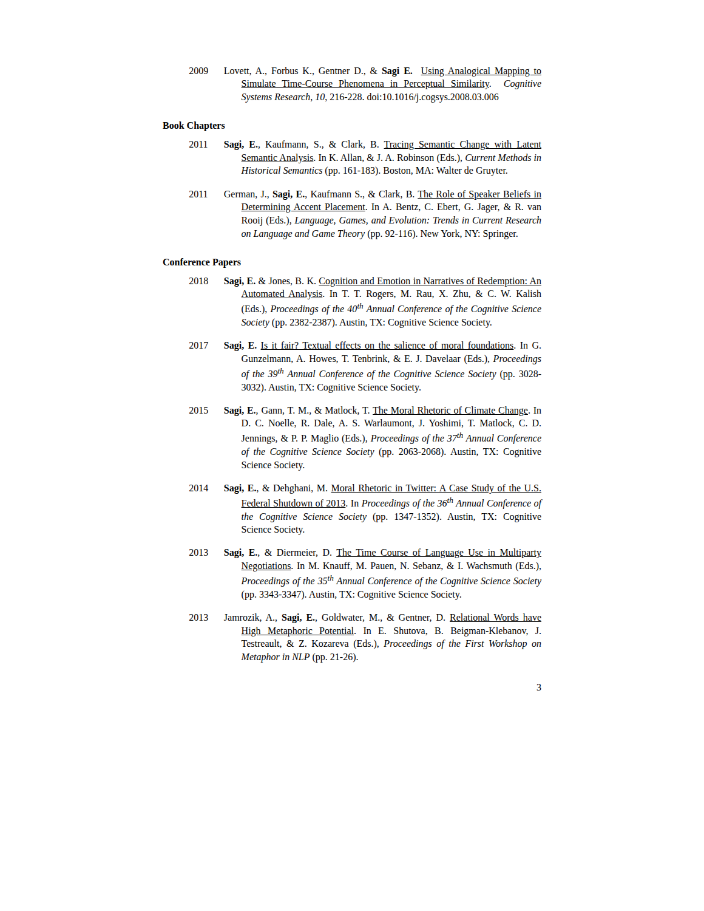2009
Lovett, A., Forbus K., Gentner D., & Sagi E. Using Analogical Mapping to Simulate Time-Course Phenomena in Perceptual Similarity. Cognitive Systems Research, 10, 216-228. doi:10.1016/j.cogsys.2008.03.006
Book Chapters
2011
Sagi, E., Kaufmann, S., & Clark, B. Tracing Semantic Change with Latent Semantic Analysis. In K. Allan, & J. A. Robinson (Eds.), Current Methods in Historical Semantics (pp. 161-183). Boston, MA: Walter de Gruyter.
2011
German, J., Sagi, E., Kaufmann S., & Clark, B. The Role of Speaker Beliefs in Determining Accent Placement. In A. Bentz, C. Ebert, G. Jager, & R. van Rooij (Eds.), Language, Games, and Evolution: Trends in Current Research on Language and Game Theory (pp. 92-116). New York, NY: Springer.
Conference Papers
2018
Sagi, E. & Jones, B. K. Cognition and Emotion in Narratives of Redemption: An Automated Analysis. In T. T. Rogers, M. Rau, X. Zhu, & C. W. Kalish (Eds.), Proceedings of the 40th Annual Conference of the Cognitive Science Society (pp. 2382-2387). Austin, TX: Cognitive Science Society.
2017
Sagi, E. Is it fair? Textual effects on the salience of moral foundations. In G. Gunzelmann, A. Howes, T. Tenbrink, & E. J. Davelaar (Eds.), Proceedings of the 39th Annual Conference of the Cognitive Science Society (pp. 3028-3032). Austin, TX: Cognitive Science Society.
2015
Sagi, E., Gann, T. M., & Matlock, T. The Moral Rhetoric of Climate Change. In D. C. Noelle, R. Dale, A. S. Warlaumont, J. Yoshimi, T. Matlock, C. D. Jennings, & P. P. Maglio (Eds.), Proceedings of the 37th Annual Conference of the Cognitive Science Society (pp. 2063-2068). Austin, TX: Cognitive Science Society.
2014
Sagi, E., & Dehghani, M. Moral Rhetoric in Twitter: A Case Study of the U.S. Federal Shutdown of 2013. In Proceedings of the 36th Annual Conference of the Cognitive Science Society (pp. 1347-1352). Austin, TX: Cognitive Science Society.
2013
Sagi, E., & Diermeier, D. The Time Course of Language Use in Multiparty Negotiations. In M. Knauff, M. Pauen, N. Sebanz, & I. Wachsmuth (Eds.), Proceedings of the 35th Annual Conference of the Cognitive Science Society (pp. 3343-3347). Austin, TX: Cognitive Science Society.
2013
Jamrozik, A., Sagi, E., Goldwater, M., & Gentner, D. Relational Words have High Metaphoric Potential. In E. Shutova, B. Beigman-Klebanov, J. Testreault, & Z. Kozareva (Eds.), Proceedings of the First Workshop on Metaphor in NLP (pp. 21-26).
3